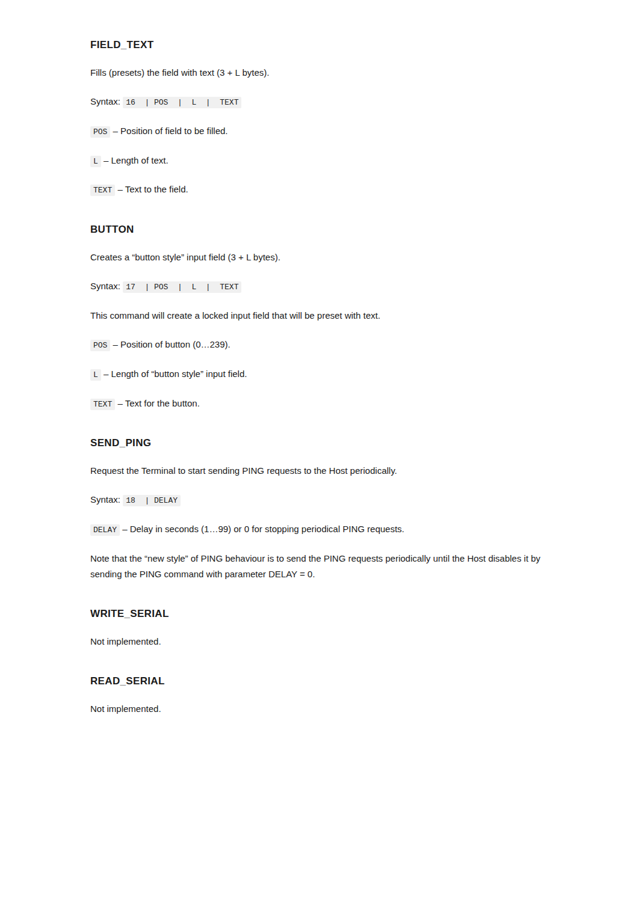FIELD_TEXT
Fills (presets) the field with text (3 + L bytes).
Syntax: 16 | POS | L | TEXT
POS – Position of field to be filled.
L – Length of text.
TEXT – Text to the field.
BUTTON
Creates a “button style” input field (3 + L bytes).
Syntax: 17 | POS | L | TEXT
This command will create a locked input field that will be preset with text.
POS – Position of button (0…239).
L – Length of “button style” input field.
TEXT – Text for the button.
SEND_PING
Request the Terminal to start sending PING requests to the Host periodically.
Syntax: 18 | DELAY
DELAY – Delay in seconds (1…99) or 0 for stopping periodical PING requests.
Note that the “new style” of PING behaviour is to send the PING requests periodically until the Host disables it by sending the PING command with parameter DELAY = 0.
WRITE_SERIAL
Not implemented.
READ_SERIAL
Not implemented.